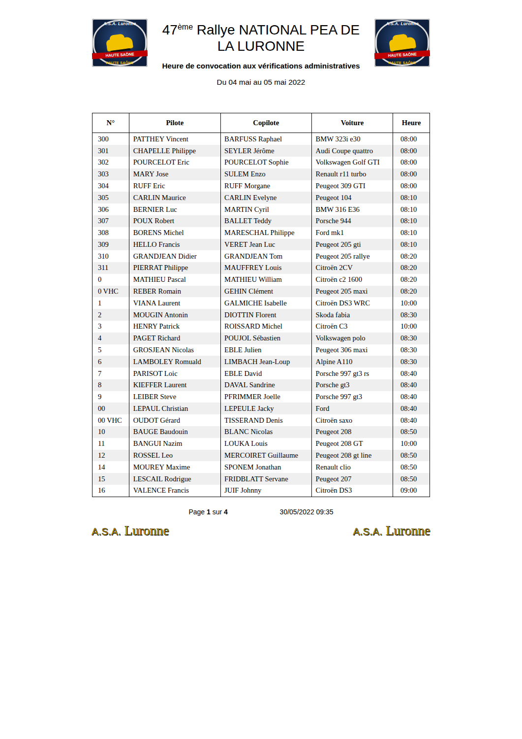A.S.A. Luronne
HAUTE SAÔNE
HAUTE SAÔNE
47ème Rallye NATIONAL PEA DE LA LURONNE
Heure de convocation aux vérifications administratives
Du 04 mai au 05 mai 2022
A.S.A. Luronne
HAUTE SAÔNE
HAUTE SAÔNE
| N° | Pilote | Copilote | Voiture | Heure |
| --- | --- | --- | --- | --- |
| 300 | PATTHEY Vincent | BARFUSS Raphael | BMW 323i e30 | 08:00 |
| 301 | CHAPELLE Philippe | SEYLER Jérôme | Audi Coupe quattro | 08:00 |
| 302 | POURCELOT Eric | POURCELOT Sophie | Volkswagen Golf GTI | 08:00 |
| 303 | MARY Jose | SULEM Enzo | Renault r11 turbo | 08:00 |
| 304 | RUFF Eric | RUFF Morgane | Peugeot 309 GTI | 08:00 |
| 305 | CARLIN Maurice | CARLIN Evelyne | Peugeot 104 | 08:10 |
| 306 | BERNIER Luc | MARTIN Cyril | BMW 316 E36 | 08:10 |
| 307 | POUX Robert | BALLET Teddy | Porsche 944 | 08:10 |
| 308 | BORENS Michel | MARESCHAL Philippe | Ford mk1 | 08:10 |
| 309 | HELLO Francis | VERET Jean Luc | Peugeot 205 gti | 08:10 |
| 310 | GRANDJEAN Didier | GRANDJEAN Tom | Peugeot 205 rallye | 08:20 |
| 311 | PIERRAT Philippe | MAUFFREY Louis | Citroën 2CV | 08:20 |
| 0 | MATHIEU Pascal | MATHIEU William | Citroën c2 1600 | 08:20 |
| 0 VHC | REBER Romain | GEHIN Clément | Peugeot 205 maxi | 08:20 |
| 1 | VIANA Laurent | GALMICHE Isabelle | Citroën DS3 WRC | 10:00 |
| 2 | MOUGIN Antonin | DIOTTIN Florent | Skoda fabia | 08:30 |
| 3 | HENRY Patrick | ROISSARD Michel | Citroën C3 | 10:00 |
| 4 | PAGET Richard | POUJOL Sébastien | Volkswagen polo | 08:30 |
| 5 | GROSJEAN Nicolas | EBLE Julien | Peugeot 306 maxi | 08:30 |
| 6 | LAMBOLEY Romuald | LIMBACH Jean-Loup | Alpine A110 | 08:30 |
| 7 | PARISOT Loic | EBLE David | Porsche 997 gt3 rs | 08:40 |
| 8 | KIEFFER Laurent | DAVAL Sandrine | Porsche gt3 | 08:40 |
| 9 | LEIBER Steve | PFRIMMER Joelle | Porsche 997 gt3 | 08:40 |
| 00 | LEPAUL Christian | LEPEULE Jacky | Ford | 08:40 |
| 00 VHC | OUDOT Gérard | TISSERAND Denis | Citroën saxo | 08:40 |
| 10 | BAUGE Baudouin | BLANC Nicolas | Peugeot 208 | 08:50 |
| 11 | BANGUI Nazim | LOUKA Louis | Peugeot 208 GT | 10:00 |
| 12 | ROSSEL Leo | MERCOIRET Guillaume | Peugeot 208 gt line | 08:50 |
| 14 | MOUREY Maxime | SPONEM Jonathan | Renault clio | 08:50 |
| 15 | LESCAIL Rodrigue | FRIDBLATT Servane | Peugeot 207 | 08:50 |
| 16 | VALENCE Francis | JUIF Johnny | Citroën DS3 | 09:00 |
Page 1 sur 4
30/05/2022 09:35
A.S.A. Luronne
A.S.A. Luronne